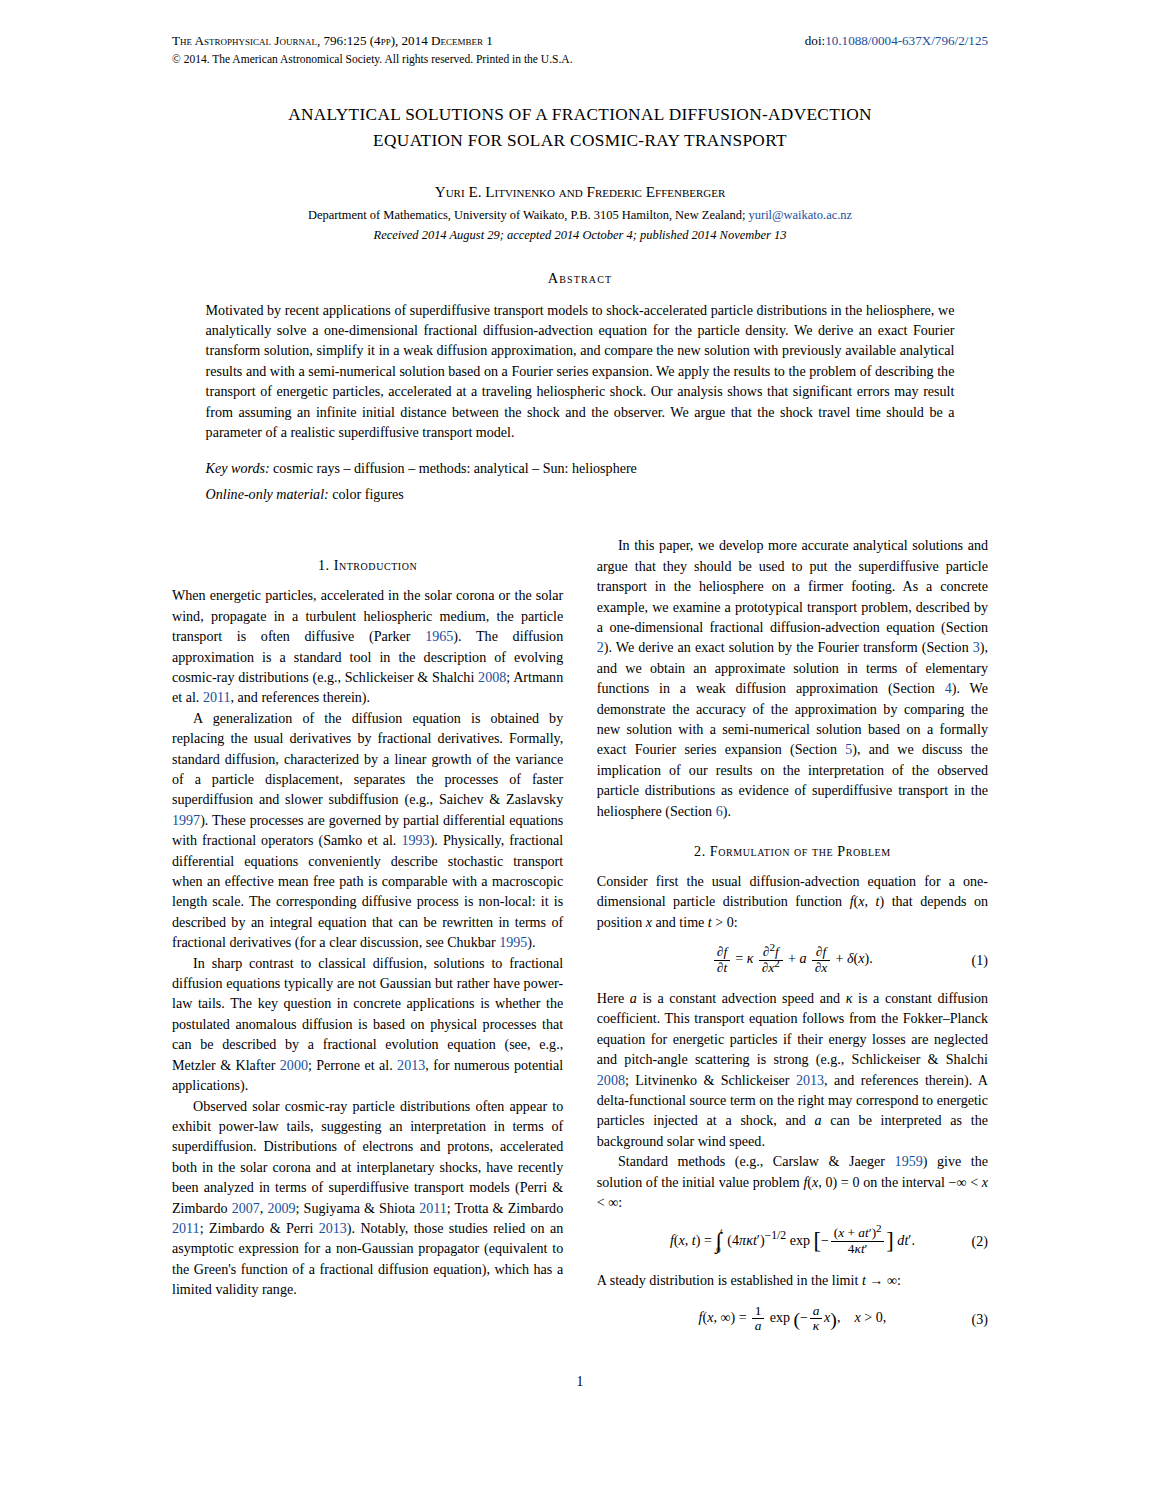The Astrophysical Journal, 796:125 (4pp), 2014 December 1
doi:10.1088/0004-637X/796/2/125
© 2014. The American Astronomical Society. All rights reserved. Printed in the U.S.A.
Analytical Solutions of a Fractional Diffusion-Advection
Equation for Solar Cosmic-Ray Transport
Yuri E. Litvinenko and Frederic Effenberger
Department of Mathematics, University of Waikato, P.B. 3105 Hamilton, New Zealand; yuril@waikato.ac.nz
Received 2014 August 29; accepted 2014 October 4; published 2014 November 13
Abstract
Motivated by recent applications of superdiffusive transport models to shock-accelerated particle distributions in the heliosphere, we analytically solve a one-dimensional fractional diffusion-advection equation for the particle density. We derive an exact Fourier transform solution, simplify it in a weak diffusion approximation, and compare the new solution with previously available analytical results and with a semi-numerical solution based on a Fourier series expansion. We apply the results to the problem of describing the transport of energetic particles, accelerated at a traveling heliospheric shock. Our analysis shows that significant errors may result from assuming an infinite initial distance between the shock and the observer. We argue that the shock travel time should be a parameter of a realistic superdiffusive transport model.
Key words: cosmic rays – diffusion – methods: analytical – Sun: heliosphere
Online-only material: color figures
1. Introduction
When energetic particles, accelerated in the solar corona or the solar wind, propagate in a turbulent heliospheric medium, the particle transport is often diffusive (Parker 1965). The diffusion approximation is a standard tool in the description of evolving cosmic-ray distributions (e.g., Schlickeiser & Shalchi 2008; Artmann et al. 2011, and references therein).
A generalization of the diffusion equation is obtained by replacing the usual derivatives by fractional derivatives. Formally, standard diffusion, characterized by a linear growth of the variance of a particle displacement, separates the processes of faster superdiffusion and slower subdiffusion (e.g., Saichev & Zaslavsky 1997). These processes are governed by partial differential equations with fractional operators (Samko et al. 1993). Physically, fractional differential equations conveniently describe stochastic transport when an effective mean free path is comparable with a macroscopic length scale. The corresponding diffusive process is non-local: it is described by an integral equation that can be rewritten in terms of fractional derivatives (for a clear discussion, see Chukbar 1995).
In sharp contrast to classical diffusion, solutions to fractional diffusion equations typically are not Gaussian but rather have power-law tails. The key question in concrete applications is whether the postulated anomalous diffusion is based on physical processes that can be described by a fractional evolution equation (see, e.g., Metzler & Klafter 2000; Perrone et al. 2013, for numerous potential applications).
Observed solar cosmic-ray particle distributions often appear to exhibit power-law tails, suggesting an interpretation in terms of superdiffusion. Distributions of electrons and protons, accelerated both in the solar corona and at interplanetary shocks, have recently been analyzed in terms of superdiffusive transport models (Perri & Zimbardo 2007, 2009; Sugiyama & Shiota 2011; Trotta & Zimbardo 2011; Zimbardo & Perri 2013). Notably, those studies relied on an asymptotic expression for a non-Gaussian propagator (equivalent to the Green's function of a fractional diffusion equation), which has a limited validity range.
In this paper, we develop more accurate analytical solutions and argue that they should be used to put the superdiffusive particle transport in the heliosphere on a firmer footing. As a concrete example, we examine a prototypical transport problem, described by a one-dimensional fractional diffusion-advection equation (Section 2). We derive an exact solution by the Fourier transform (Section 3), and we obtain an approximate solution in terms of elementary functions in a weak diffusion approximation (Section 4). We demonstrate the accuracy of the approximation by comparing the new solution with a semi-numerical solution based on a formally exact Fourier series expansion (Section 5), and we discuss the implication of our results on the interpretation of the observed particle distributions as evidence of superdiffusive transport in the heliosphere (Section 6).
2. Formulation of the Problem
Consider first the usual diffusion-advection equation for a one-dimensional particle distribution function f(x, t) that depends on position x and time t > 0:
∂f∂t = κ ∂2f∂x2 + a ∂f∂x + δ(x). (1)
Here a is a constant advection speed and κ is a constant diffusion coefficient. This transport equation follows from the Fokker–Planck equation for energetic particles if their energy losses are neglected and pitch-angle scattering is strong (e.g., Schlickeiser & Shalchi 2008; Litvinenko & Schlickeiser 2013, and references therein). A delta-functional source term on the right may correspond to energetic particles injected at a shock, and a can be interpreted as the background solar wind speed.
Standard methods (e.g., Carslaw & Jaeger 1959) give the solution of the initial value problem f(x, 0) = 0 on the interval −∞ < x < ∞:
f(x, t) = ∫t 0 (4πκt′)−1/2 exp [−(x + at′)24κt′] dt′. (2)
A steady distribution is established in the limit t → ∞:
f(x, ∞) = 1 a exp (−aκ x), x > 0, (3)
1